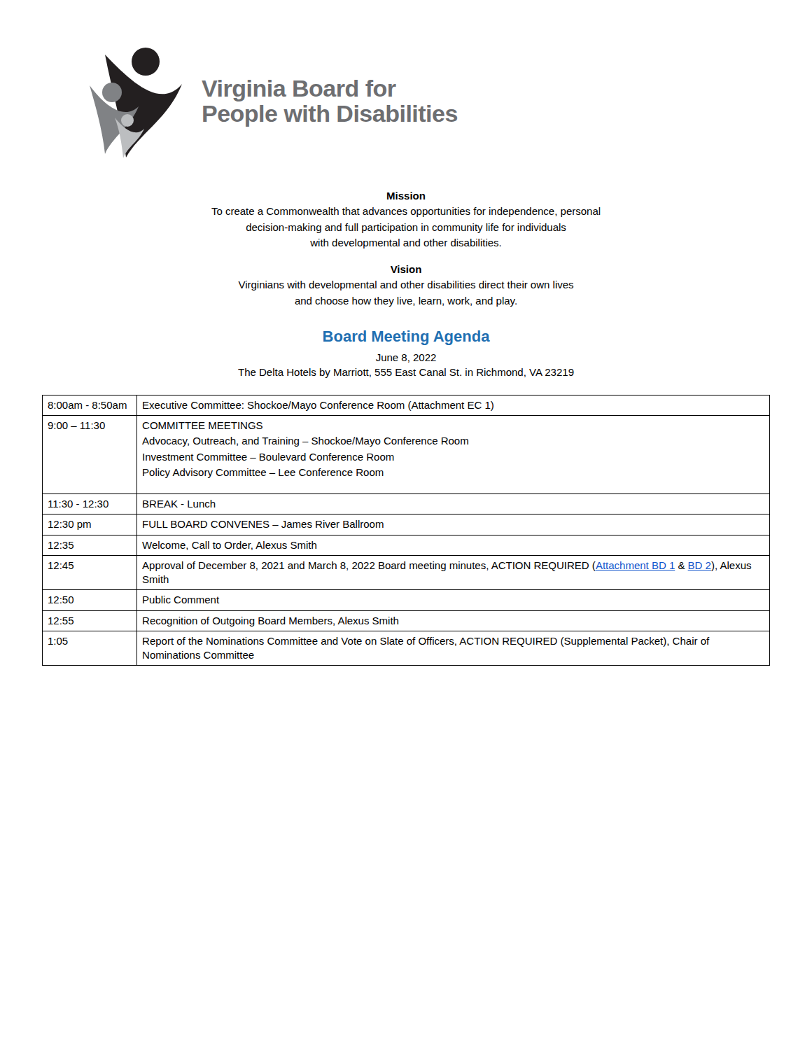Virginia Board for
People with Disabilities
Mission
To create a Commonwealth that advances opportunities for independence, personal
decision-making and full participation in community life for individuals
with developmental and other disabilities.
Vision
Virginians with developmental and other disabilities direct their own lives
and choose how they live, learn, work, and play.
Board Meeting Agenda
June 8, 2022
The Delta Hotels by Marriott, 555 East Canal St. in Richmond, VA 23219
| 8:00am - 8:50am | Executive Committee: Shockoe/Mayo Conference Room (Attachment EC 1) |
| 9:00 – 11:30 | COMMITTEE MEETINGS Advocacy, Outreach, and Training – Shockoe/Mayo Conference Room Investment Committee – Boulevard Conference Room Policy Advisory Committee – Lee Conference Room |
| 11:30 - 12:30 | BREAK - Lunch |
| 12:30 pm | FULL BOARD CONVENES – James River Ballroom |
| 12:35 | Welcome, Call to Order, Alexus Smith |
| 12:45 | Approval of December 8, 2021 and March 8, 2022 Board meeting minutes, ACTION REQUIRED ( Attachment BD 1 & BD 2 ), Alexus Smith |
| 12:50 | Public Comment |
| 12:55 | Recognition of Outgoing Board Members, Alexus Smith |
| 1:05 | Report of the Nominations Committee and Vote on Slate of Officers, ACTION REQUIRED (Supplemental Packet), Chair of Nominations Committee |